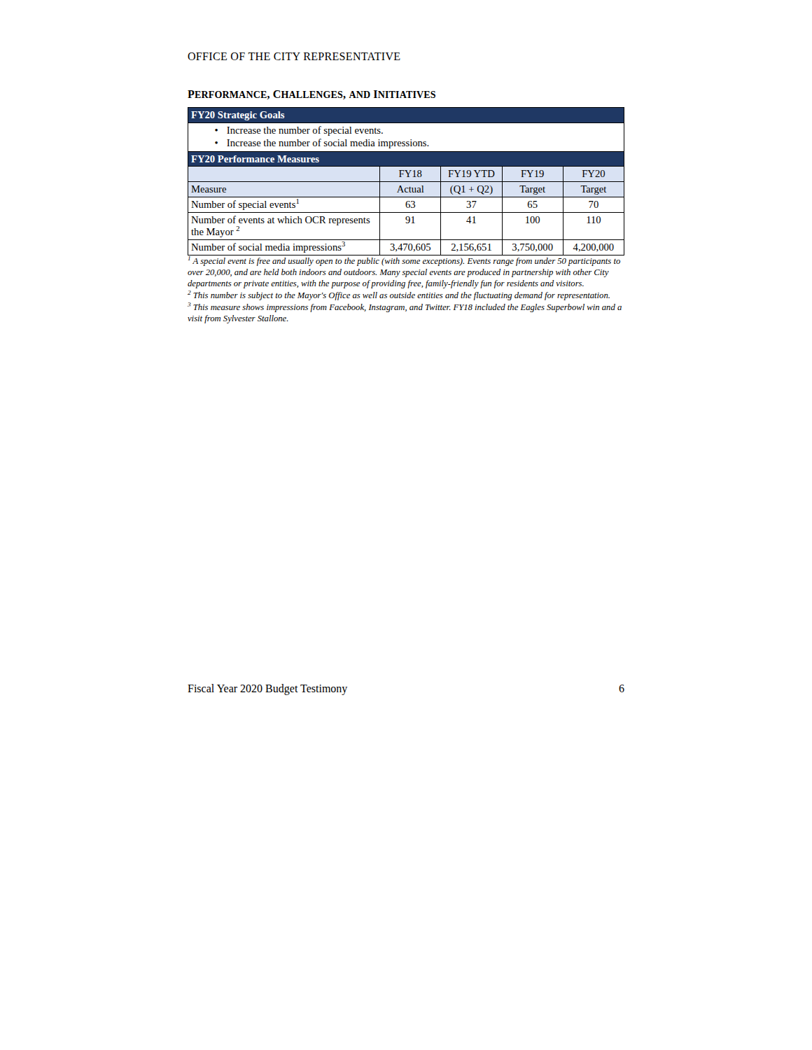OFFICE OF THE CITY REPRESENTATIVE
PERFORMANCE, CHALLENGES, AND INITIATIVES
| FY20 Strategic Goals |
| Increase the number of special events. Increase the number of social media impressions. |
| FY20 Performance Measures |
| | FY18 | FY19 YTD | FY19 | FY20 |
| Measure | Actual | (Q1 + Q2) | Target | Target |
| Number of special events 1 | 63 | 37 | 65 | 70 |
| Number of events at which OCR represents the Mayor 2 | 91 | 41 | 100 | 110 |
| Number of social media impressions 3 | 3,470,605 | 2,156,651 | 3,750,000 | 4,200,000 |
1 A special event is free and usually open to the public (with some exceptions). Events range from under 50 participants to over 20,000, and are held both indoors and outdoors. Many special events are produced in partnership with other City departments or private entities, with the purpose of providing free, family-friendly fun for residents and visitors.
2 This number is subject to the Mayor's Office as well as outside entities and the fluctuating demand for representation.
3 This measure shows impressions from Facebook, Instagram, and Twitter. FY18 included the Eagles Superbowl win and a visit from Sylvester Stallone.
Fiscal Year 2020 Budget Testimony
6